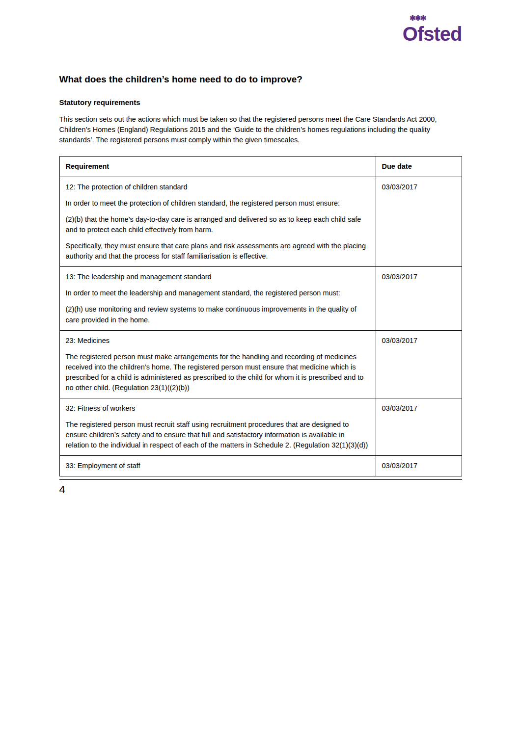✱✱✱Ofsted
What does the children’s home need to do to improve?
Statutory requirements
This section sets out the actions which must be taken so that the registered persons meet the Care Standards Act 2000, Children’s Homes (England) Regulations 2015 and the ‘Guide to the children’s homes regulations including the quality standards’. The registered persons must comply within the given timescales.
| Requirement | Due date |
| --- | --- |
| 12: The protection of children standard In order to meet the protection of children standard, the registered person must ensure: (2)(b) that the home’s day-to-day care is arranged and delivered so as to keep each child safe and to protect each child effectively from harm. Specifically, they must ensure that care plans and risk assessments are agreed with the placing authority and that the process for staff familiarisation is effective. | 03/03/2017 |
| 13: The leadership and management standard In order to meet the leadership and management standard, the registered person must: (2)(h) use monitoring and review systems to make continuous improvements in the quality of care provided in the home. | 03/03/2017 |
| 23: Medicines The registered person must make arrangements for the handling and recording of medicines received into the children’s home. The registered person must ensure that medicine which is prescribed for a child is administered as prescribed to the child for whom it is prescribed and to no other child. (Regulation 23(1)((2)(b)) | 03/03/2017 |
| 32: Fitness of workers The registered person must recruit staff using recruitment procedures that are designed to ensure children’s safety and to ensure that full and satisfactory information is available in relation to the individual in respect of each of the matters in Schedule 2. (Regulation 32(1)(3)(d)) | 03/03/2017 |
| 33: Employment of staff | 03/03/2017 |
4